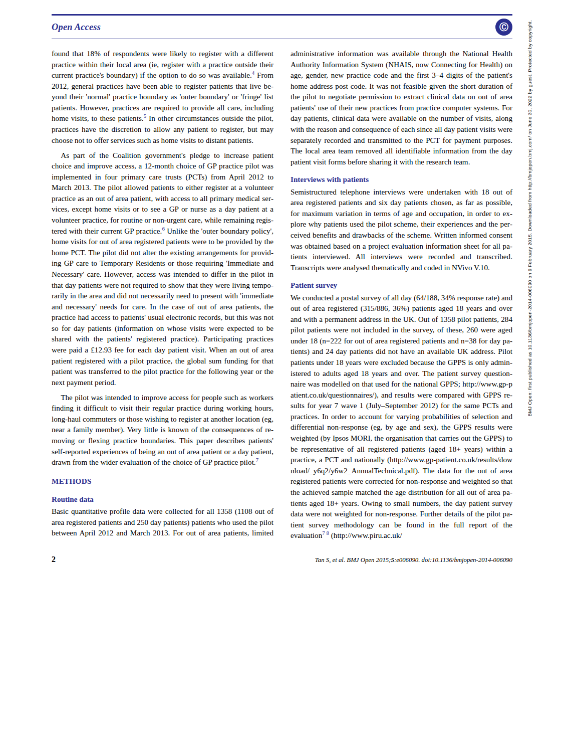BMJ Open: first published as 10.1136/bmjopen-2014-006090 on 9 February 2015. Downloaded from http://bmjopen.bmj.com/ on June 30, 2022 by guest. Protected by copyright.
Open Access Ⓒ
found that 18% of respondents were likely to register with a different practice within their local area (ie, register with a practice outside their current practice's boundary) if the option to do so was available.4 From 2012, general practices have been able to register patients that live beyond their 'normal' practice boundary as 'outer boundary' or 'fringe' list patients. However, practices are required to provide all care, including home visits, to these patients.5 In other circumstances outside the pilot, practices have the discretion to allow any patient to register, but may choose not to offer services such as home visits to distant patients.
As part of the Coalition government's pledge to increase patient choice and improve access, a 12-month choice of GP practice pilot was implemented in four primary care trusts (PCTs) from April 2012 to March 2013. The pilot allowed patients to either register at a volunteer practice as an out of area patient, with access to all primary medical services, except home visits or to see a GP or nurse as a day patient at a volunteer practice, for routine or non-urgent care, while remaining registered with their current GP practice.6 Unlike the 'outer boundary policy', home visits for out of area registered patients were to be provided by the home PCT. The pilot did not alter the existing arrangements for providing GP care to Temporary Residents or those requiring 'Immediate and Necessary' care. However, access was intended to differ in the pilot in that day patients were not required to show that they were living temporarily in the area and did not necessarily need to present with 'immediate and necessary' needs for care. In the case of out of area patients, the practice had access to patients' usual electronic records, but this was not so for day patients (information on whose visits were expected to be shared with the patients' registered practice). Participating practices were paid a £12.93 fee for each day patient visit. When an out of area patient registered with a pilot practice, the global sum funding for that patient was transferred to the pilot practice for the following year or the next payment period.
The pilot was intended to improve access for people such as workers finding it difficult to visit their regular practice during working hours, long-haul commuters or those wishing to register at another location (eg, near a family member). Very little is known of the consequences of removing or flexing practice boundaries. This paper describes patients' self-reported experiences of being an out of area patient or a day patient, drawn from the wider evaluation of the choice of GP practice pilot.7
Methods
Routine data
Basic quantitative profile data were collected for all 1358 (1108 out of area registered patients and 250 day patients) patients who used the pilot between April 2012 and March 2013. For out of area patients, limited administrative information was available through the National Health Authority Information System (NHAIS, now Connecting for Health) on age, gender, new practice code and the first 3–4 digits of the patient's home address post code. It was not feasible given the short duration of the pilot to negotiate permission to extract clinical data on out of area patients' use of their new practices from practice computer systems. For day patients, clinical data were available on the number of visits, along with the reason and consequence of each since all day patient visits were separately recorded and transmitted to the PCT for payment purposes. The local area team removed all identifiable information from the day patient visit forms before sharing it with the research team.
Interviews with patients
Semistructured telephone interviews were undertaken with 18 out of area registered patients and six day patients chosen, as far as possible, for maximum variation in terms of age and occupation, in order to explore why patients used the pilot scheme, their experiences and the perceived benefits and drawbacks of the scheme. Written informed consent was obtained based on a project evaluation information sheet for all patients interviewed. All interviews were recorded and transcribed. Transcripts were analysed thematically and coded in NVivo V.10.
Patient survey
We conducted a postal survey of all day (64/188, 34% response rate) and out of area registered (315/886, 36%) patients aged 18 years and over and with a permanent address in the UK. Out of 1358 pilot patients, 284 pilot patients were not included in the survey, of these, 260 were aged under 18 (n=222 for out of area registered patients and n=38 for day patients) and 24 day patients did not have an available UK address. Pilot patients under 18 years were excluded because the GPPS is only administered to adults aged 18 years and over. The patient survey questionnaire was modelled on that used for the national GPPS; http://www.gp-patient.co.uk/questionnaires/), and results were compared with GPPS results for year 7 wave 1 (July–September 2012) for the same PCTs and practices. In order to account for varying probabilities of selection and differential non-response (eg, by age and sex), the GPPS results were weighted (by Ipsos MORI, the organisation that carries out the GPPS) to be representative of all registered patients (aged 18+ years) within a practice, a PCT and nationally (http://www.gp-patient.co.uk/results/download/_y6q2/y6w2_AnnualTechnical.pdf). The data for the out of area registered patients were corrected for non-response and weighted so that the achieved sample matched the age distribution for all out of area patients aged 18+ years. Owing to small numbers, the day patient survey data were not weighted for non-response. Further details of the pilot patient survey methodology can be found in the full report of the evaluation7 8 (http://www.piru.ac.uk/
2 Tan S, et al. BMJ Open 2015;5:e006090. doi:10.1136/bmjopen-2014-006090